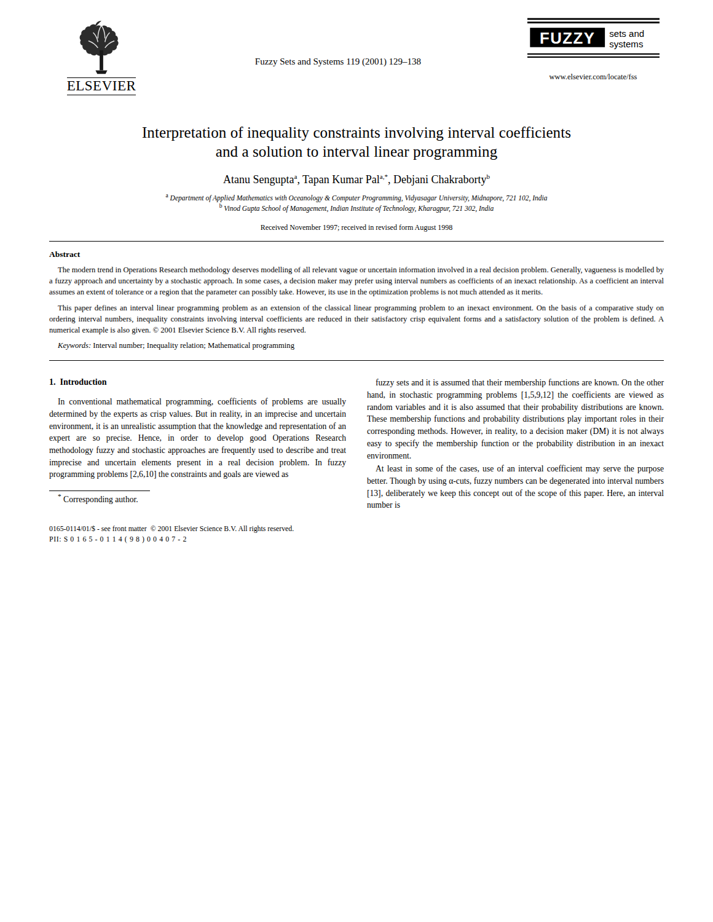ELSEVIER
Fuzzy Sets and Systems 119 (2001) 129–138
FUZZY sets and systems
www.elsevier.com/locate/fss
Interpretation of inequality constraints involving interval coefficients
and a solution to interval linear programming
Atanu Senguptaa, Tapan Kumar Pala,*, Debjani Chakrabortyb
a Department of Applied Mathematics with Oceanology & Computer Programming, Vidyasagar University, Midnapore, 721 102, India
b Vinod Gupta School of Management, Indian Institute of Technology, Kharagpur, 721 302, India
Received November 1997; received in revised form August 1998
Abstract
The modern trend in Operations Research methodology deserves modelling of all relevant vague or uncertain information involved in a real decision problem. Generally, vagueness is modelled by a fuzzy approach and uncertainty by a stochastic approach. In some cases, a decision maker may prefer using interval numbers as coefficients of an inexact relationship. As a coefficient an interval assumes an extent of tolerance or a region that the parameter can possibly take. However, its use in the optimization problems is not much attended as it merits.
This paper defines an interval linear programming problem as an extension of the classical linear programming problem to an inexact environment. On the basis of a comparative study on ordering interval numbers, inequality constraints involving interval coefficients are reduced in their satisfactory crisp equivalent forms and a satisfactory solution of the problem is defined. A numerical example is also given. © 2001 Elsevier Science B.V. All rights reserved.
Keywords: Interval number; Inequality relation; Mathematical programming
1. Introduction
In conventional mathematical programming, coefficients of problems are usually determined by the experts as crisp values. But in reality, in an imprecise and uncertain environment, it is an unrealistic assumption that the knowledge and representation of an expert are so precise. Hence, in order to develop good Operations Research methodology fuzzy and stochastic approaches are frequently used to describe and treat imprecise and uncertain elements present in a real decision problem. In fuzzy programming problems [2,6,10] the constraints and goals are viewed as
* Corresponding author.
fuzzy sets and it is assumed that their membership functions are known. On the other hand, in stochastic programming problems [1,5,9,12] the coefficients are viewed as random variables and it is also assumed that their probability distributions are known. These membership functions and probability distributions play important roles in their corresponding methods. However, in reality, to a decision maker (DM) it is not always easy to specify the membership function or the probability distribution in an inexact environment.
At least in some of the cases, use of an interval coefficient may serve the purpose better. Though by using α-cuts, fuzzy numbers can be degenerated into interval numbers [13], deliberately we keep this concept out of the scope of this paper. Here, an interval number is
0165-0114/01/$ - see front matter © 2001 Elsevier Science B.V. All rights reserved.
PII: S 0 1 6 5 - 0 1 1 4 ( 9 8 ) 0 0 4 0 7 - 2